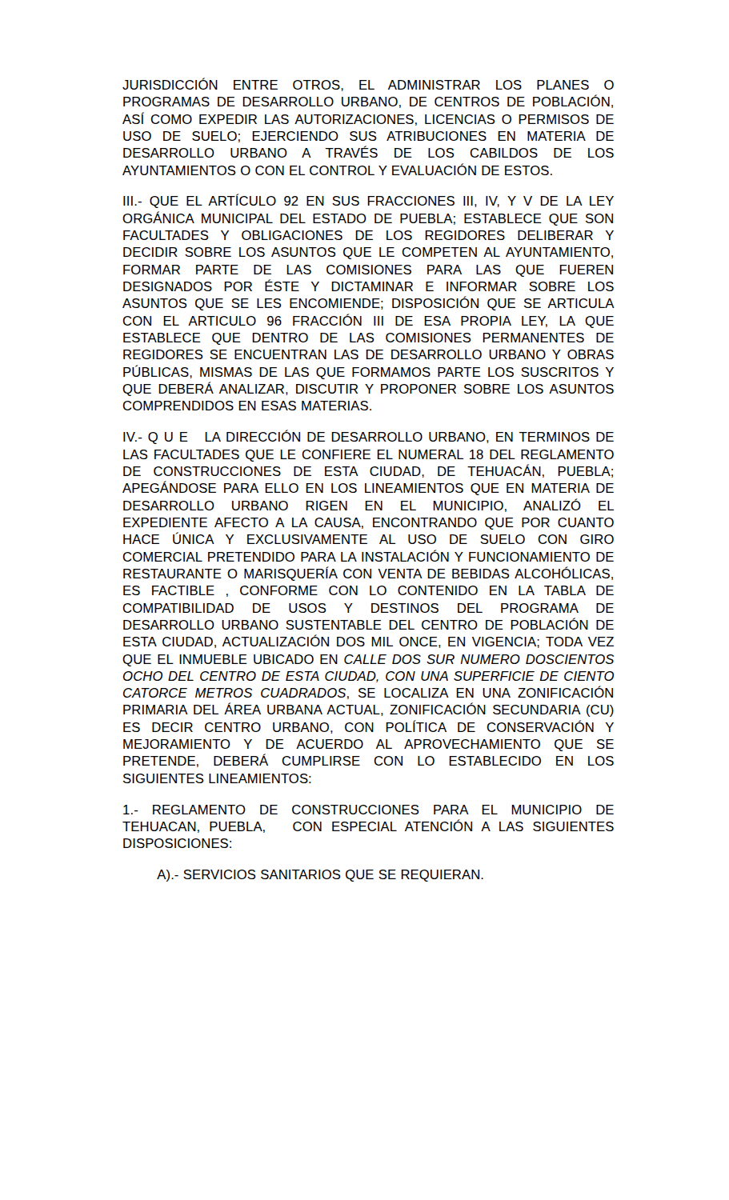JURISDICCIÓN ENTRE OTROS, EL ADMINISTRAR LOS PLANES O PROGRAMAS DE DESARROLLO URBANO, DE CENTROS DE POBLACIÓN, ASÍ COMO EXPEDIR LAS AUTORIZACIONES, LICENCIAS O PERMISOS DE USO DE SUELO; EJERCIENDO SUS ATRIBUCIONES EN MATERIA DE DESARROLLO URBANO A TRAVÉS DE LOS CABILDOS DE LOS AYUNTAMIENTOS O CON EL CONTROL Y EVALUACIÓN DE ESTOS.
III.- QUE EL ARTÍCULO 92 EN SUS FRACCIONES III, IV, Y V DE LA LEY ORGÁNICA MUNICIPAL DEL ESTADO DE PUEBLA; ESTABLECE QUE SON FACULTADES Y OBLIGACIONES DE LOS REGIDORES DELIBERAR Y DECIDIR SOBRE LOS ASUNTOS QUE LE COMPETEN AL AYUNTAMIENTO, FORMAR PARTE DE LAS COMISIONES PARA LAS QUE FUEREN DESIGNADOS POR ÉSTE Y DICTAMINAR E INFORMAR SOBRE LOS ASUNTOS QUE SE LES ENCOMIENDE; DISPOSICIÓN QUE SE ARTICULA CON EL ARTICULO 96 FRACCIÓN III DE ESA PROPIA LEY, LA QUE ESTABLECE QUE DENTRO DE LAS COMISIONES PERMANENTES DE REGIDORES SE ENCUENTRAN LAS DE DESARROLLO URBANO Y OBRAS PÚBLICAS, MISMAS DE LAS QUE FORMAMOS PARTE LOS SUSCRITOS Y QUE DEBERÁ ANALIZAR, DISCUTIR Y PROPONER SOBRE LOS ASUNTOS COMPRENDIDOS EN ESAS MATERIAS.
IV.- Q U E LA DIRECCIÓN DE DESARROLLO URBANO, EN TERMINOS DE LAS FACULTADES QUE LE CONFIERE EL NUMERAL 18 DEL REGLAMENTO DE CONSTRUCCIONES DE ESTA CIUDAD, DE TEHUACÁN, PUEBLA; APEGÁNDOSE PARA ELLO EN LOS LINEAMIENTOS QUE EN MATERIA DE DESARROLLO URBANO RIGEN EN EL MUNICIPIO, ANALIZÓ EL EXPEDIENTE AFECTO A LA CAUSA, ENCONTRANDO QUE POR CUANTO HACE ÚNICA Y EXCLUSIVAMENTE AL USO DE SUELO CON GIRO COMERCIAL PRETENDIDO PARA LA INSTALACIÓN Y FUNCIONAMIENTO DE RESTAURANTE O MARISQUERÍA CON VENTA DE BEBIDAS ALCOHÓLICAS, ES FACTIBLE , CONFORME CON LO CONTENIDO EN LA TABLA DE COMPATIBILIDAD DE USOS Y DESTINOS DEL PROGRAMA DE DESARROLLO URBANO SUSTENTABLE DEL CENTRO DE POBLACIÓN DE ESTA CIUDAD, ACTUALIZACIÓN DOS MIL ONCE, EN VIGENCIA; TODA VEZ QUE EL INMUEBLE UBICADO EN CALLE DOS SUR NUMERO DOSCIENTOS OCHO DEL CENTRO DE ESTA CIUDAD, CON UNA SUPERFICIE DE CIENTO CATORCE METROS CUADRADOS, SE LOCALIZA EN UNA ZONIFICACIÓN PRIMARIA DEL ÁREA URBANA ACTUAL, ZONIFICACIÓN SECUNDARIA (CU) ES DECIR CENTRO URBANO, CON POLÍTICA DE CONSERVACIÓN Y MEJORAMIENTO Y DE ACUERDO AL APROVECHAMIENTO QUE SE PRETENDE, DEBERÁ CUMPLIRSE CON LO ESTABLECIDO EN LOS SIGUIENTES LINEAMIENTOS:
1.- REGLAMENTO DE CONSTRUCCIONES PARA EL MUNICIPIO DE TEHUACAN, PUEBLA, CON ESPECIAL ATENCIÓN A LAS SIGUIENTES DISPOSICIONES:
A).- SERVICIOS SANITARIOS QUE SE REQUIERAN.